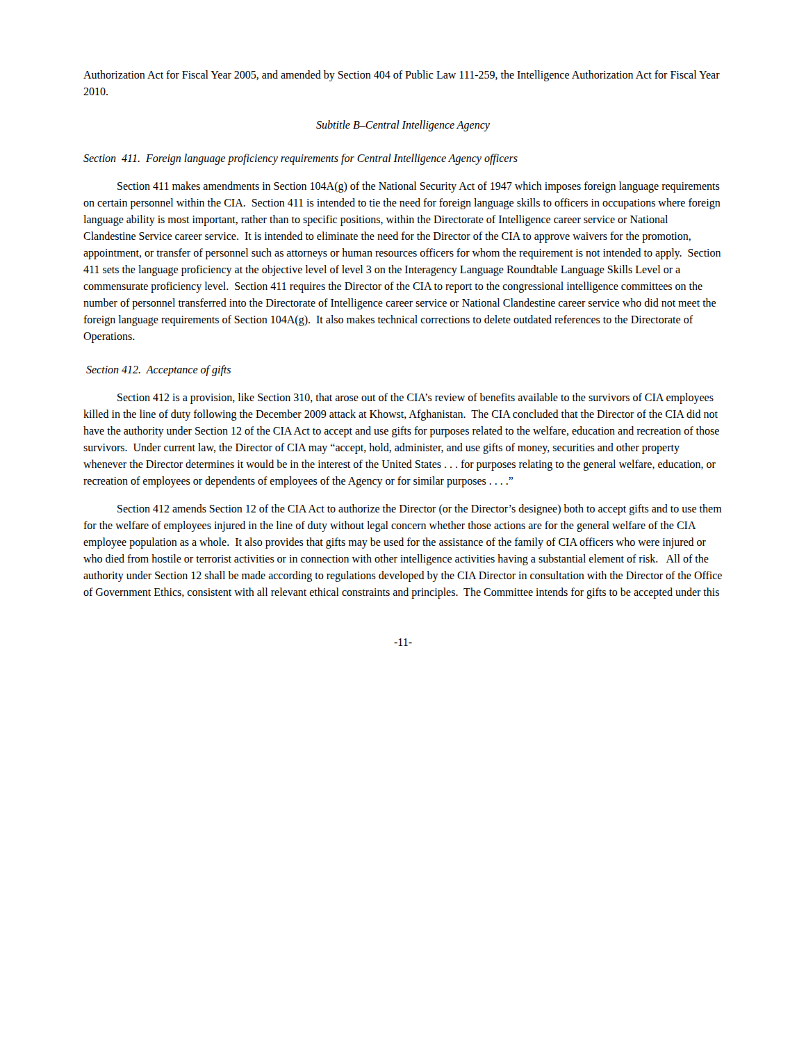Authorization Act for Fiscal Year 2005, and amended by Section 404 of Public Law 111-259, the Intelligence Authorization Act for Fiscal Year 2010.
Subtitle B–Central Intelligence Agency
Section 411. Foreign language proficiency requirements for Central Intelligence Agency officers
Section 411 makes amendments in Section 104A(g) of the National Security Act of 1947 which imposes foreign language requirements on certain personnel within the CIA. Section 411 is intended to tie the need for foreign language skills to officers in occupations where foreign language ability is most important, rather than to specific positions, within the Directorate of Intelligence career service or National Clandestine Service career service. It is intended to eliminate the need for the Director of the CIA to approve waivers for the promotion, appointment, or transfer of personnel such as attorneys or human resources officers for whom the requirement is not intended to apply. Section 411 sets the language proficiency at the objective level of level 3 on the Interagency Language Roundtable Language Skills Level or a commensurate proficiency level. Section 411 requires the Director of the CIA to report to the congressional intelligence committees on the number of personnel transferred into the Directorate of Intelligence career service or National Clandestine career service who did not meet the foreign language requirements of Section 104A(g). It also makes technical corrections to delete outdated references to the Directorate of Operations.
Section 412. Acceptance of gifts
Section 412 is a provision, like Section 310, that arose out of the CIA’s review of benefits available to the survivors of CIA employees killed in the line of duty following the December 2009 attack at Khowst, Afghanistan. The CIA concluded that the Director of the CIA did not have the authority under Section 12 of the CIA Act to accept and use gifts for purposes related to the welfare, education and recreation of those survivors. Under current law, the Director of CIA may “accept, hold, administer, and use gifts of money, securities and other property whenever the Director determines it would be in the interest of the United States . . . for purposes relating to the general welfare, education, or recreation of employees or dependents of employees of the Agency or for similar purposes . . . .”
Section 412 amends Section 12 of the CIA Act to authorize the Director (or the Director’s designee) both to accept gifts and to use them for the welfare of employees injured in the line of duty without legal concern whether those actions are for the general welfare of the CIA employee population as a whole. It also provides that gifts may be used for the assistance of the family of CIA officers who were injured or who died from hostile or terrorist activities or in connection with other intelligence activities having a substantial element of risk. All of the authority under Section 12 shall be made according to regulations developed by the CIA Director in consultation with the Director of the Office of Government Ethics, consistent with all relevant ethical constraints and principles. The Committee intends for gifts to be accepted under this
-11-